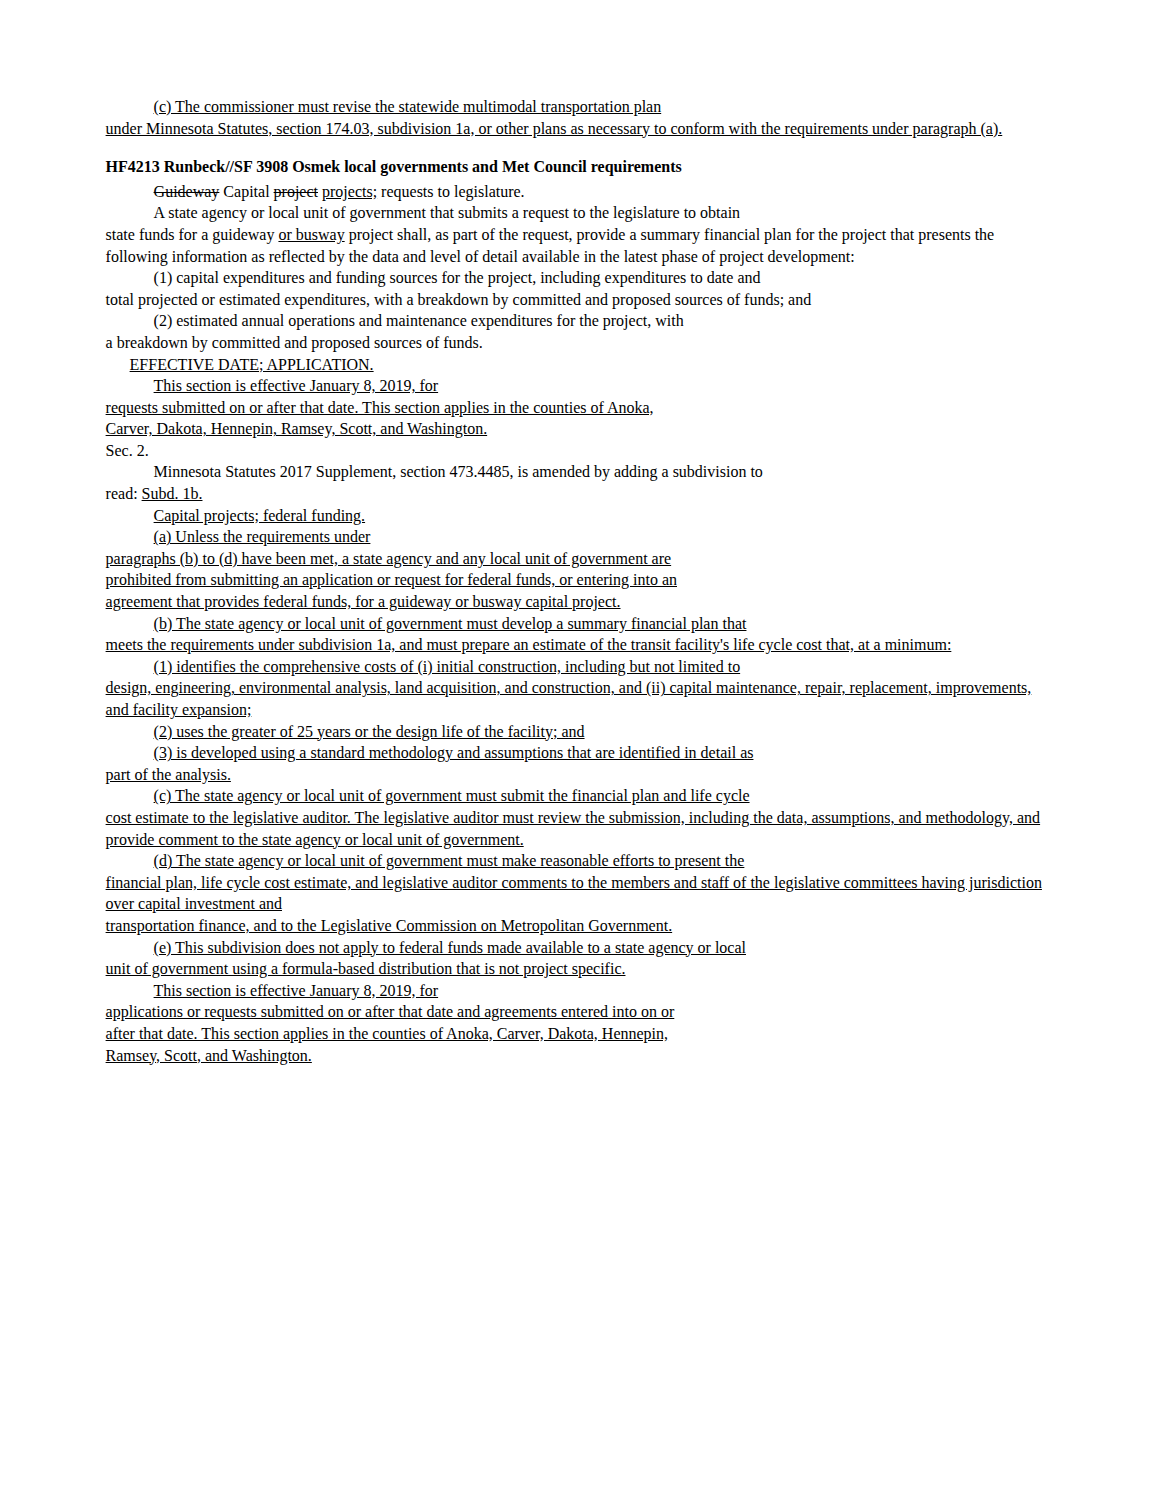(c) The commissioner must revise the statewide multimodal transportation plan
under Minnesota Statutes, section 174.03, subdivision 1a, or other plans as necessary to conform with the requirements under paragraph (a).
HF4213 Runbeck//SF 3908 Osmek local governments and Met Council requirements
Guideway Capital project projects; requests to legislature.
A state agency or local unit of government that submits a request to the legislature to obtain
state funds for a guideway or busway project shall, as part of the request, provide a summary financial plan for the project that presents the following information as reflected by the data and level of detail available in the latest phase of project development:
(1) capital expenditures and funding sources for the project, including expenditures to date and
total projected or estimated expenditures, with a breakdown by committed and proposed sources of funds; and
(2) estimated annual operations and maintenance expenditures for the project, with
a breakdown by committed and proposed sources of funds.
EFFECTIVE DATE; APPLICATION.
This section is effective January 8, 2019, for
requests submitted on or after that date. This section applies in the counties of Anoka,
Carver, Dakota, Hennepin, Ramsey, Scott, and Washington.
Sec. 2.
Minnesota Statutes 2017 Supplement, section 473.4485, is amended by adding a subdivision to
read: Subd. 1b.
Capital projects; federal funding.
(a) Unless the requirements under
paragraphs (b) to (d) have been met, a state agency and any local unit of government are
prohibited from submitting an application or request for federal funds, or entering into an
agreement that provides federal funds, for a guideway or busway capital project.
(b) The state agency or local unit of government must develop a summary financial plan that
meets the requirements under subdivision 1a, and must prepare an estimate of the transit facility's life cycle cost that, at a minimum:
(1) identifies the comprehensive costs of (i) initial construction, including but not limited to
design, engineering, environmental analysis, land acquisition, and construction, and (ii) capital maintenance, repair, replacement, improvements, and facility expansion;
(2) uses the greater of 25 years or the design life of the facility; and
(3) is developed using a standard methodology and assumptions that are identified in detail as
part of the analysis.
(c) The state agency or local unit of government must submit the financial plan and life cycle
cost estimate to the legislative auditor. The legislative auditor must review the submission, including the data, assumptions, and methodology, and provide comment to the state agency or local unit of government.
(d) The state agency or local unit of government must make reasonable efforts to present the
financial plan, life cycle cost estimate, and legislative auditor comments to the members and staff of the legislative committees having jurisdiction over capital investment and
transportation finance, and to the Legislative Commission on Metropolitan Government.
(e) This subdivision does not apply to federal funds made available to a state agency or local
unit of government using a formula-based distribution that is not project specific.
This section is effective January 8, 2019, for
applications or requests submitted on or after that date and agreements entered into on or
after that date. This section applies in the counties of Anoka, Carver, Dakota, Hennepin,
Ramsey, Scott, and Washington.